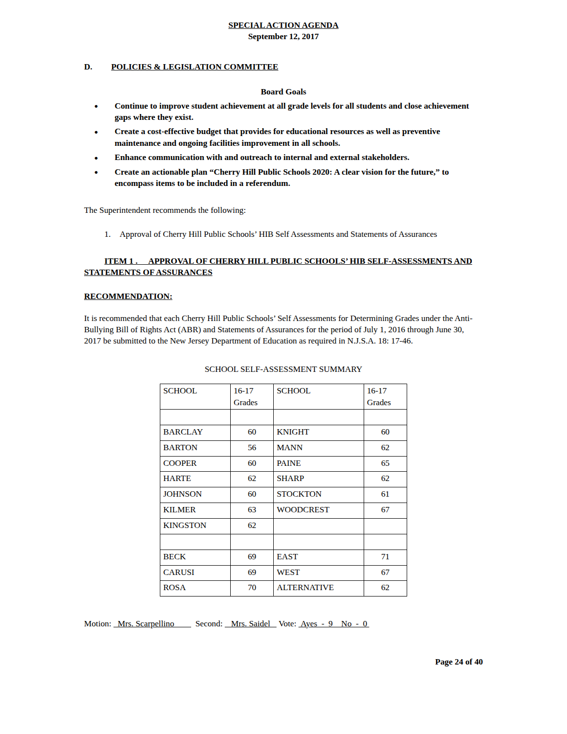SPECIAL ACTION AGENDA
September 12, 2017
D. POLICIES & LEGISLATION COMMITTEE
Board Goals
Continue to improve student achievement at all grade levels for all students and close achievement gaps where they exist.
Create a cost-effective budget that provides for educational resources as well as preventive maintenance and ongoing facilities improvement in all schools.
Enhance communication with and outreach to internal and external stakeholders.
Create an actionable plan “Cherry Hill Public Schools 2020: A clear vision for the future,” to encompass items to be included in a referendum.
The Superintendent recommends the following:
Approval of Cherry Hill Public Schools’ HIB Self Assessments and Statements of Assurances
ITEM 1 . APPROVAL OF CHERRY HILL PUBLIC SCHOOLS’ HIB SELF-ASSESSMENTS AND STATEMENTS OF ASSURANCES
RECOMMENDATION:
It is recommended that each Cherry Hill Public Schools’ Self Assessments for Determining Grades under the Anti-Bullying Bill of Rights Act (ABR) and Statements of Assurances for the period of July 1, 2016 through June 30, 2017 be submitted to the New Jersey Department of Education as required in N.J.S.A. 18: 17-46.
SCHOOL SELF-ASSESSMENT SUMMARY
| SCHOOL | 16-17 Grades | SCHOOL | 16-17 Grades |
| BARCLAY | 60 | KNIGHT | 60 |
| BARTON | 56 | MANN | 62 |
| COOPER | 60 | PAINE | 65 |
| HARTE | 62 | SHARP | 62 |
| JOHNSON | 60 | STOCKTON | 61 |
| KILMER | 63 | WOODCREST | 67 |
| KINGSTON | 62 | | |
| BECK | 69 | EAST | 71 |
| CARUSI | 69 | WEST | 67 |
| ROSA | 70 | ALTERNATIVE | 62 |
Motion: Mrs. Scarpellino Second: Mrs. Saidel Vote: Ayes - 9 No - 0
Page 24 of 40